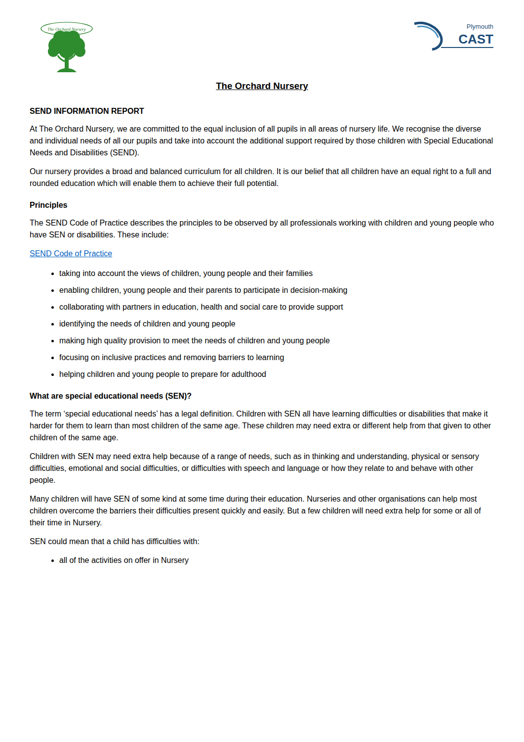The Orchard Nursery
Plymouth CAST
The Orchard Nursery
SEND INFORMATION REPORT
At The Orchard Nursery, we are committed to the equal inclusion of all pupils in all areas of nursery life. We recognise the diverse and individual needs of all our pupils and take into account the additional support required by those children with Special Educational Needs and Disabilities (SEND).
Our nursery provides a broad and balanced curriculum for all children. It is our belief that all children have an equal right to a full and rounded education which will enable them to achieve their full potential.
Principles
The SEND Code of Practice describes the principles to be observed by all professionals working with children and young people who have SEN or disabilities. These include:
SEND Code of Practice
taking into account the views of children, young people and their families
enabling children, young people and their parents to participate in decision-making
collaborating with partners in education, health and social care to provide support
identifying the needs of children and young people
making high quality provision to meet the needs of children and young people
focusing on inclusive practices and removing barriers to learning
helping children and young people to prepare for adulthood
What are special educational needs (SEN)?
The term ‘special educational needs’ has a legal definition. Children with SEN all have learning difficulties or disabilities that make it harder for them to learn than most children of the same age. These children may need extra or different help from that given to other children of the same age.
Children with SEN may need extra help because of a range of needs, such as in thinking and understanding, physical or sensory difficulties, emotional and social difficulties, or difficulties with speech and language or how they relate to and behave with other people.
Many children will have SEN of some kind at some time during their education. Nurseries and other organisations can help most children overcome the barriers their difficulties present quickly and easily. But a few children will need extra help for some or all of their time in Nursery.
SEN could mean that a child has difficulties with:
all of the activities on offer in Nursery